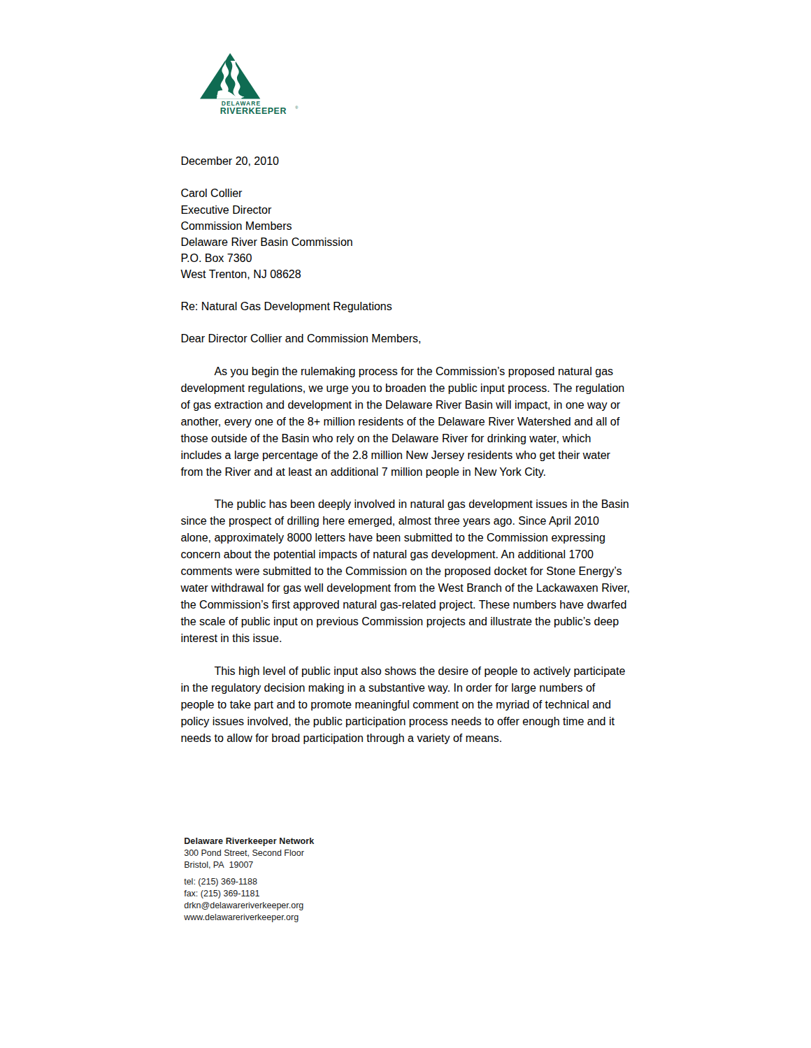DELAWARE RIVERKEEPER ®
December 20, 2010
Carol Collier
Executive Director
Commission Members
Delaware River Basin Commission
P.O. Box 7360
West Trenton, NJ 08628
Re: Natural Gas Development Regulations
Dear Director Collier and Commission Members,
As you begin the rulemaking process for the Commission’s proposed natural gas development regulations, we urge you to broaden the public input process. The regulation of gas extraction and development in the Delaware River Basin will impact, in one way or another, every one of the 8+ million residents of the Delaware River Watershed and all of those outside of the Basin who rely on the Delaware River for drinking water, which includes a large percentage of the 2.8 million New Jersey residents who get their water from the River and at least an additional 7 million people in New York City.
The public has been deeply involved in natural gas development issues in the Basin since the prospect of drilling here emerged, almost three years ago. Since April 2010 alone, approximately 8000 letters have been submitted to the Commission expressing concern about the potential impacts of natural gas development. An additional 1700 comments were submitted to the Commission on the proposed docket for Stone Energy’s water withdrawal for gas well development from the West Branch of the Lackawaxen River, the Commission’s first approved natural gas-related project. These numbers have dwarfed the scale of public input on previous Commission projects and illustrate the public’s deep interest in this issue.
This high level of public input also shows the desire of people to actively participate in the regulatory decision making in a substantive way. In order for large numbers of people to take part and to promote meaningful comment on the myriad of technical and policy issues involved, the public participation process needs to offer enough time and it needs to allow for broad participation through a variety of means.
Delaware Riverkeeper Network
300 Pond Street, Second Floor
Bristol, PA 19007
tel: (215) 369-1188
fax: (215) 369-1181
drkn@delawareriverkeeper.org
www.delawareriverkeeper.org